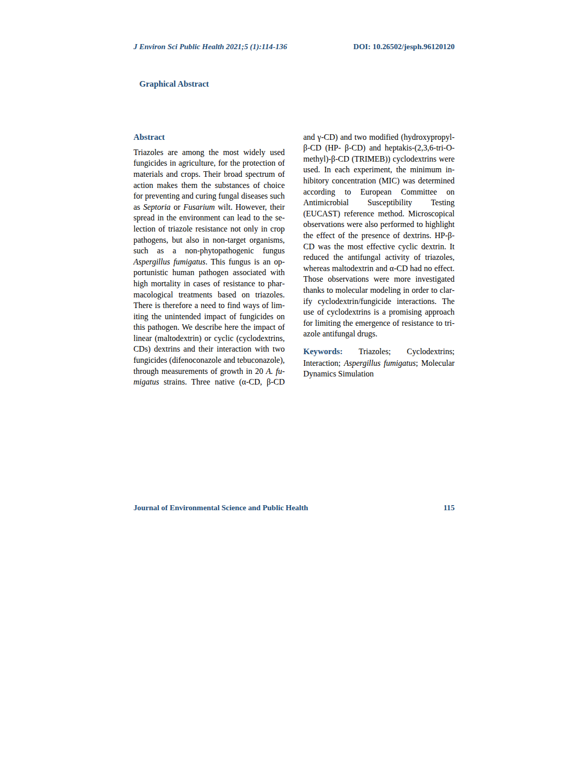J Environ Sci Public Health 2021;5 (1):114-136 DOI: 10.26502/jesph.96120120
Graphical Abstract
Abstract
Triazoles are among the most widely used fungicides in agriculture, for the protection of materials and crops. Their broad spectrum of action makes them the substances of choice for preventing and curing fungal diseases such as Septoria or Fusarium wilt. However, their spread in the environment can lead to the selection of triazole resistance not only in crop pathogens, but also in non-target organisms, such as a non-phytopathogenic fungus Aspergillus fumigatus. This fungus is an opportunistic human pathogen associated with high mortality in cases of resistance to pharmacological treatments based on triazoles. There is therefore a need to find ways of limiting the unintended impact of fungicides on this pathogen. We describe here the impact of linear (maltodextrin) or cyclic (cyclodextrins, CDs) dextrins and their interaction with two fungicides (difenoconazole and tebuconazole), through measurements of growth in 20 A. fumigatus strains. Three native (α-CD, β-CD and γ-CD) and two modified (hydroxypropyl-β-CD (HP- β-CD) and heptakis-(2,3,6-tri-O-methyl)-β-CD (TRIMEB)) cyclodextrins were used. In each experiment, the minimum inhibitory concentration (MIC) was determined according to European Committee on Antimicrobial Susceptibility Testing (EUCAST) reference method. Microscopical observations were also performed to highlight the effect of the presence of dextrins. HP-β-CD was the most effective cyclic dextrin. It reduced the antifungal activity of triazoles, whereas maltodextrin and α-CD had no effect. Those observations were more investigated thanks to molecular modeling in order to clarify cyclodextrin/fungicide interactions. The use of cyclodextrins is a promising approach for limiting the emergence of resistance to triazole antifungal drugs.
Keywords: Triazoles; Cyclodextrins; Interaction; Aspergillus fumigatus; Molecular Dynamics Simulation
Journal of Environmental Science and Public Health 115